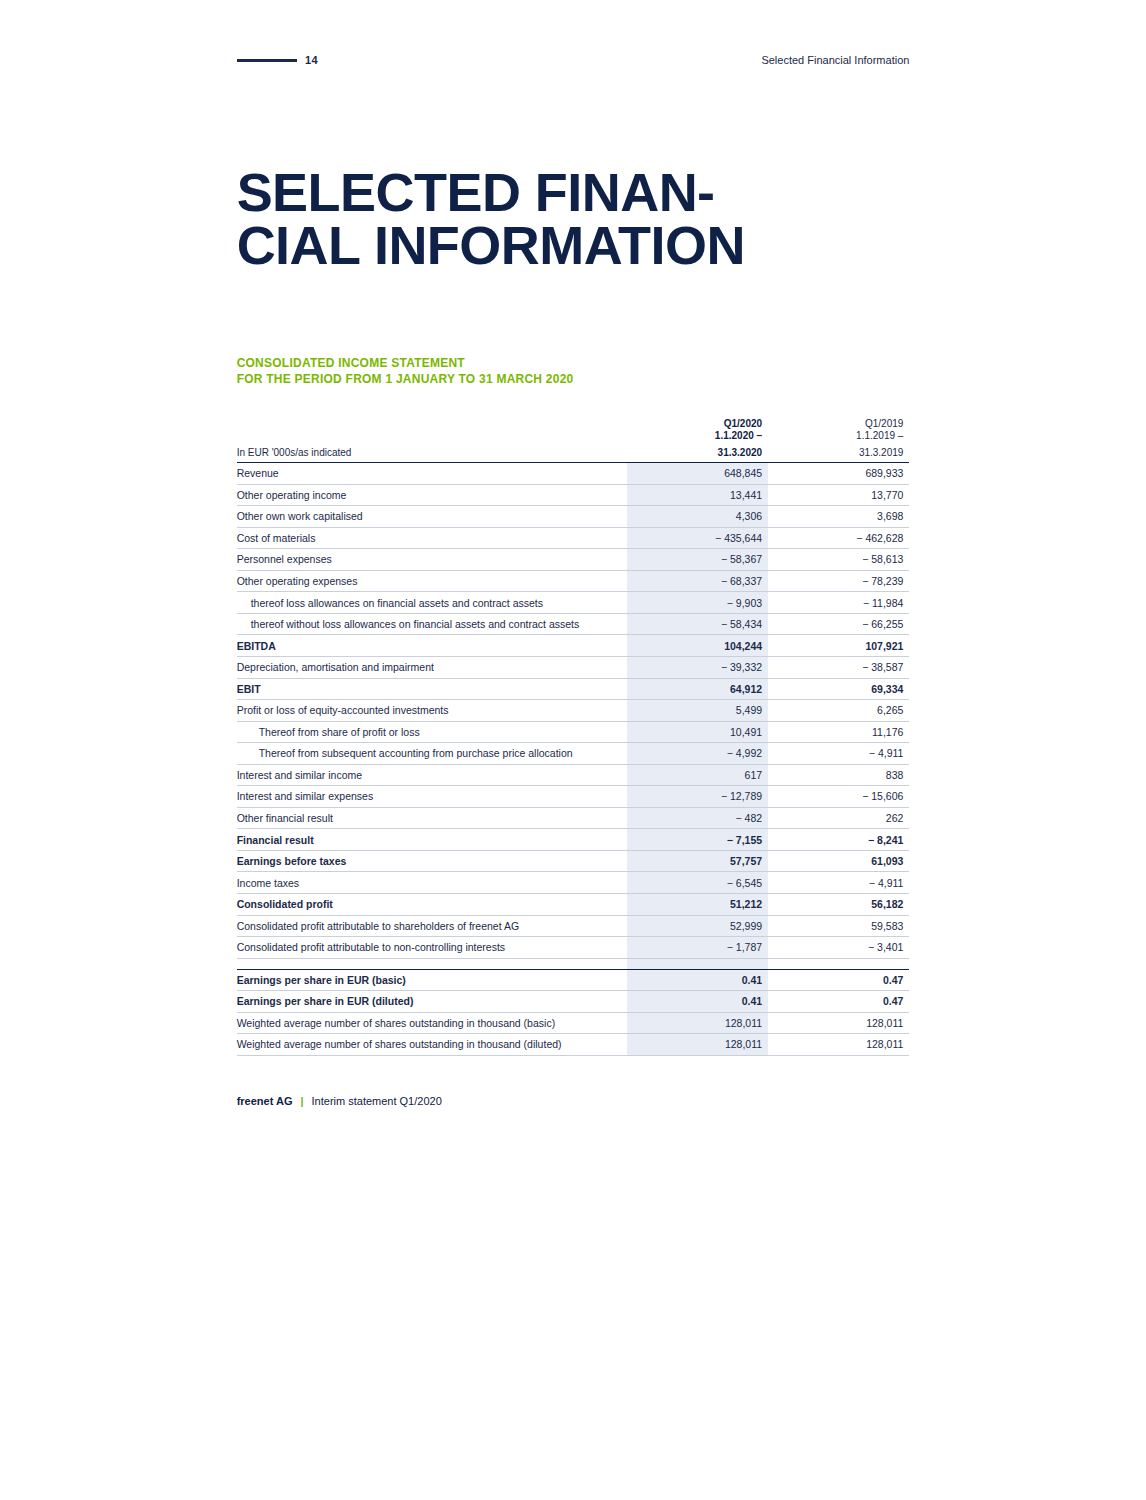14 Selected Financial Information
Selected Finan- cial Information
Consolidated income statement
for the period from 1 January to 31 March 2020
| | Q1/2020 1.1.2020 – | Q1/2019 1.1.2019 – |
| --- | --- | --- |
| In EUR '000s/as indicated | 31.3.2020 | 31.3.2019 |
| Revenue | 648,845 | 689,933 |
| Other operating income | 13,441 | 13,770 |
| Other own work capitalised | 4,306 | 3,698 |
| Cost of materials | − 435,644 | − 462,628 |
| Personnel expenses | − 58,367 | − 58,613 |
| Other operating expenses | − 68,337 | − 78,239 |
| thereof loss allowances on financial assets and contract assets | − 9,903 | − 11,984 |
| thereof without loss allowances on financial assets and contract assets | − 58,434 | − 66,255 |
| EBITDA | 104,244 | 107,921 |
| Depreciation, amortisation and impairment | − 39,332 | − 38,587 |
| EBIT | 64,912 | 69,334 |
| Profit or loss of equity-accounted investments | 5,499 | 6,265 |
| Thereof from share of profit or loss | 10,491 | 11,176 |
| Thereof from subsequent accounting from purchase price allocation | − 4,992 | − 4,911 |
| Interest and similar income | 617 | 838 |
| Interest and similar expenses | − 12,789 | − 15,606 |
| Other financial result | − 482 | 262 |
| Financial result | − 7,155 | − 8,241 |
| Earnings before taxes | 57,757 | 61,093 |
| Income taxes | − 6,545 | − 4,911 |
| Consolidated profit | 51,212 | 56,182 |
| Consolidated profit attributable to shareholders of freenet AG | 52,999 | 59,583 |
| Consolidated profit attributable to non-controlling interests | − 1,787 | − 3,401 |
| Earnings per share in EUR (basic) | 0.41 | 0.47 |
| Earnings per share in EUR (diluted) | 0.41 | 0.47 |
| Weighted average number of shares outstanding in thousand (basic) | 128,011 | 128,011 |
| Weighted average number of shares outstanding in thousand (diluted) | 128,011 | 128,011 |
freenet AG | Interim statement Q1/2020